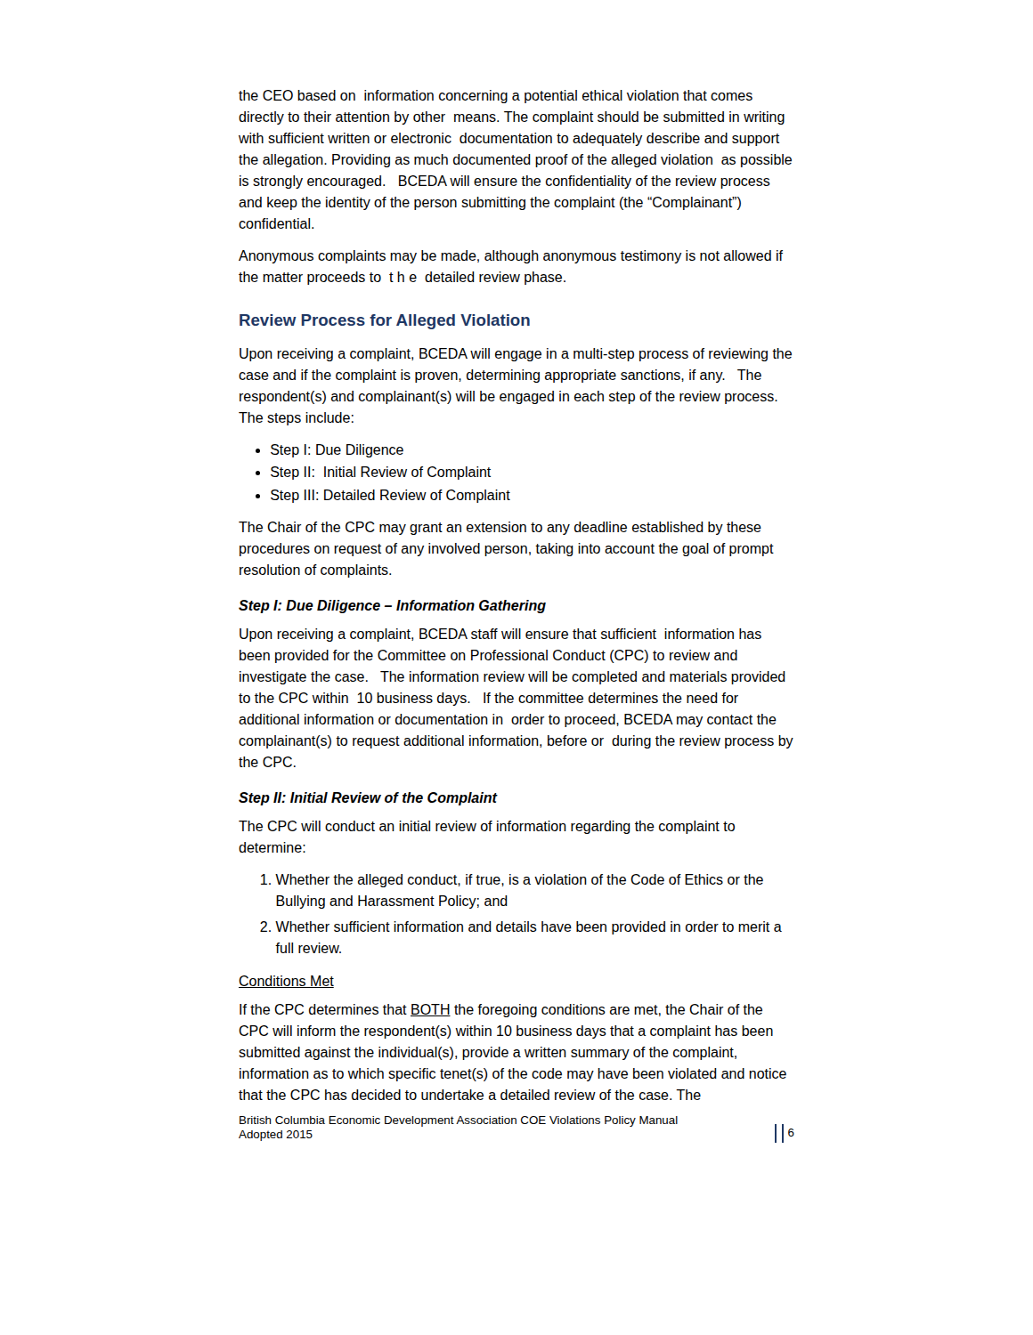the CEO based on information concerning a potential ethical violation that comes directly to their attention by other means. The complaint should be submitted in writing with sufficient written or electronic documentation to adequately describe and support the allegation. Providing as much documented proof of the alleged violation as possible is strongly encouraged. BCEDA will ensure the confidentiality of the review process and keep the identity of the person submitting the complaint (the “Complainant”) confidential.
Anonymous complaints may be made, although anonymous testimony is not allowed if the matter proceeds to t h e detailed review phase.
Review Process for Alleged Violation
Upon receiving a complaint, BCEDA will engage in a multi-step process of reviewing the case and if the complaint is proven, determining appropriate sanctions, if any. The respondent(s) and complainant(s) will be engaged in each step of the review process. The steps include:
Step I: Due Diligence
Step II: Initial Review of Complaint
Step III: Detailed Review of Complaint
The Chair of the CPC may grant an extension to any deadline established by these procedures on request of any involved person, taking into account the goal of prompt resolution of complaints.
Step I: Due Diligence – Information Gathering
Upon receiving a complaint, BCEDA staff will ensure that sufficient information has been provided for the Committee on Professional Conduct (CPC) to review and investigate the case. The information review will be completed and materials provided to the CPC within 10 business days. If the committee determines the need for additional information or documentation in order to proceed, BCEDA may contact the complainant(s) to request additional information, before or during the review process by the CPC.
Step II: Initial Review of the Complaint
The CPC will conduct an initial review of information regarding the complaint to determine:
Whether the alleged conduct, if true, is a violation of the Code of Ethics or the Bullying and Harassment Policy; and
Whether sufficient information and details have been provided in order to merit a full review.
Conditions Met
If the CPC determines that BOTH the foregoing conditions are met, the Chair of the CPC will inform the respondent(s) within 10 business days that a complaint has been submitted against the individual(s), provide a written summary of the complaint, information as to which specific tenet(s) of the code may have been violated and notice that the CPC has decided to undertake a detailed review of the case. The
British Columbia Economic Development Association COE Violations Policy Manual
Adopted 2015
6